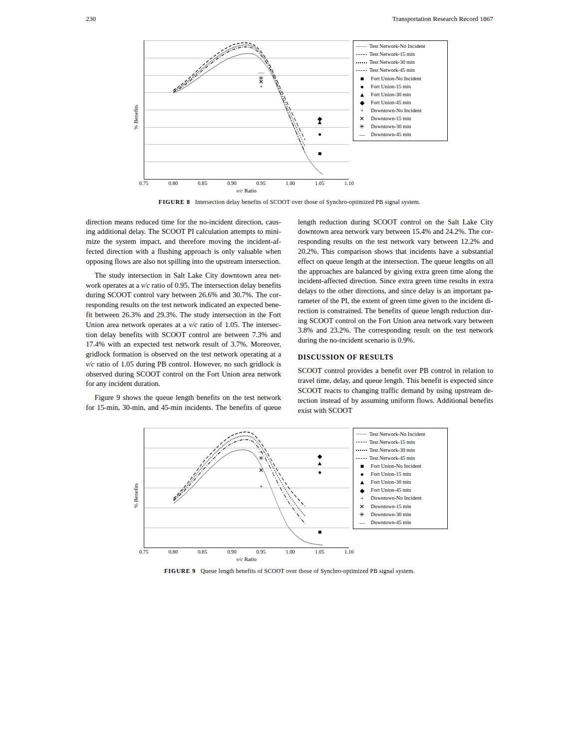230 Transportation Research Record 1867
% Benefits
40 35 30 25 20 15 10 5 0
■ ● ▲ ◆ + ✕ ✳ —
0.75 0.80 0.85 0.90 0.95 1.00 1.05 1.10
v/c Ratio
Test Network-No Incident
Test Network-15 min
Test Network-30 min
Test Network-45 min
■Fort Union-No Incident
●Fort Union-15 min
▲Fort Union-30 min
◆Fort Union-45 min
+Downtown-No Incident
✕Downtown-15 min
✳Downtown-30 min
—Downtown-45 min
FIGURE 8 Intersection delay benefits of SCOOT over those of Synchro-optimized PB signal system.
direction means reduced time for the no-incident direction, causing additional delay. The SCOOT PI calculation attempts to minimize the system impact, and therefore moving the incident-affected direction with a flushing approach is only valuable when opposing flows are also not spilling into the upstream intersection.
The study intersection in Salt Lake City downtown area network operates at a v/c ratio of 0.95. The intersection delay benefits during SCOOT control vary between 26.6% and 30.7%. The corresponding results on the test network indicated an expected benefit between 26.3% and 29.3%. The study intersection in the Fort Union area network operates at a v/c ratio of 1.05. The intersection delay benefits with SCOOT control are between 7.3% and 17.4% with an expected test network result of 3.7%. Moreover, gridlock formation is observed on the test network operating at a v/c ratio of 1.05 during PB control. However, no such gridlock is observed during SCOOT control on the Fort Union area network for any incident duration.
Figure 9 shows the queue length benefits on the test network for 15-min, 30-min, and 45-min incidents. The benefits of queue length reduction during SCOOT control on the Salt Lake City downtown area network vary between 15.4% and 24.2%. The corresponding results on the test network vary between 12.2% and 20.2%. This comparison shows that incidents have a substantial effect on queue length at the intersection. The queue lengths on all the approaches are balanced by giving extra green time along the incident-affected direction. Since extra green time results in extra delays to the other directions, and since delay is an important parameter of the PI, the extent of green time given to the incident direction is constrained. The benefits of queue length reduction during SCOOT control on the Fort Union area network vary between 3.8% and 23.2%. The corresponding result on the test network during the no-incident scenario is 0.9%.
DISCUSSION OF RESULTS
SCOOT control provides a benefit over PB control in relation to travel time, delay, and queue length. This benefit is expected since SCOOT reacts to changing traffic demand by using upstream detection instead of by assuming uniform flows. Additional benefits exist with SCOOT
% Benefits
30 25 20 15 10 5 0
■ ● ▲ ◆ + ✕ ✳ —
0.75 0.80 0.85 0.90 0.95 1.00 1.05 1.10
v/c Ratio
Test Network-No Incident
Test Network-15 min
Test Network-30 min
Test Network-45 min
■Fort Union-No Incident
●Fort Union-15 min
▲Fort Union-30 min
◆Fort Union-45 min
+Downtown-No Incident
✕Downtown-15 min
✳Downtown-30 min
—Downtown-45 min
FIGURE 9 Queue length benefits of SCOOT over those of Synchro-optimized PB signal system.